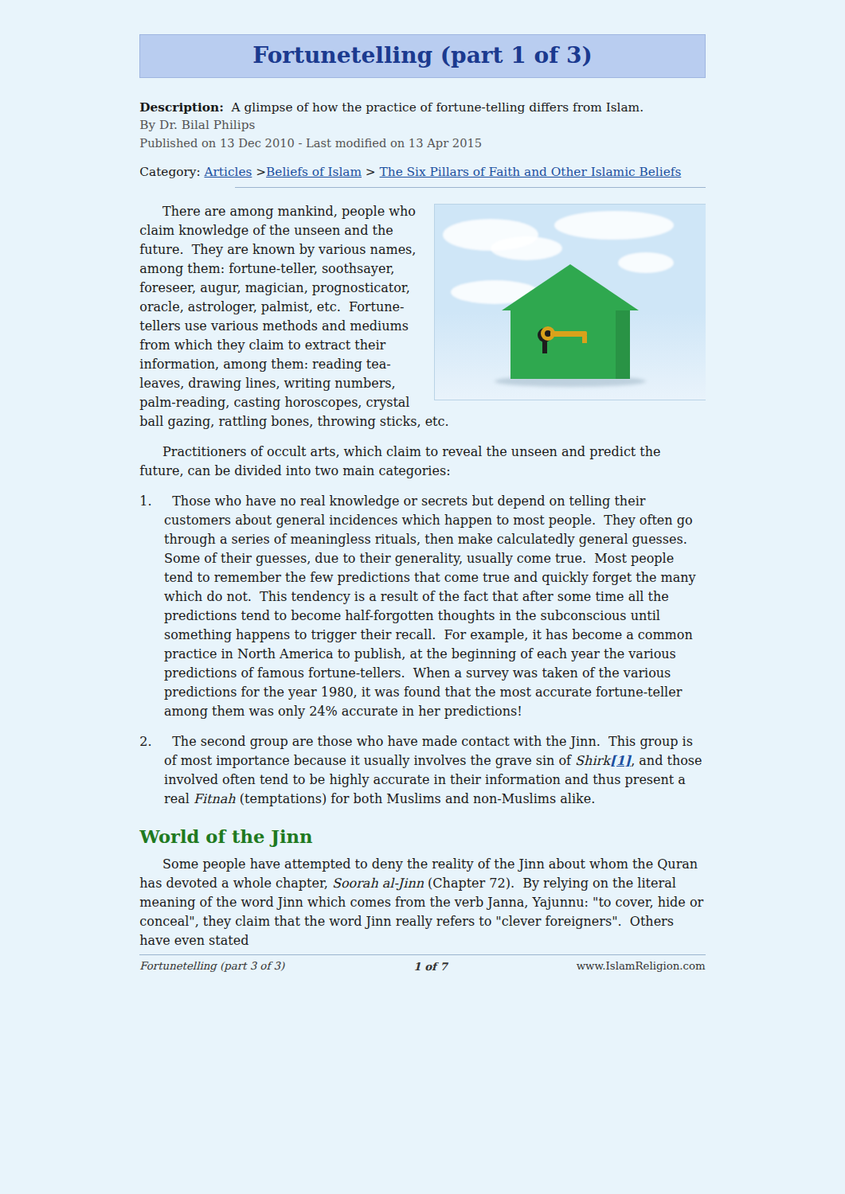Fortunetelling (part 1 of 3)
Description: A glimpse of how the practice of fortune-telling differs from Islam.
By Dr. Bilal Philips
Published on 13 Dec 2010 - Last modified on 13 Apr 2015
Category: Articles >Beliefs of Islam > The Six Pillars of Faith and Other Islamic Beliefs
There are among mankind, people who claim knowledge of the unseen and the future. They are known by various names, among them: fortune-teller, soothsayer, foreseer, augur, magician, prognosticator, oracle, astrologer, palmist, etc. Fortune-tellers use various methods and mediums from which they claim to extract their information, among them: reading tea-leaves, drawing lines, writing numbers, palm-reading, casting horoscopes, crystal ball gazing, rattling bones, throwing sticks, etc.
Practitioners of occult arts, which claim to reveal the unseen and predict the future, can be divided into two main categories:
1. Those who have no real knowledge or secrets but depend on telling their customers about general incidences which happen to most people. They often go through a series of meaningless rituals, then make calculatedly general guesses. Some of their guesses, due to their generality, usually come true. Most people tend to remember the few predictions that come true and quickly forget the many which do not. This tendency is a result of the fact that after some time all the predictions tend to become half-forgotten thoughts in the subconscious until something happens to trigger their recall. For example, it has become a common practice in North America to publish, at the beginning of each year the various predictions of famous fortune-tellers. When a survey was taken of the various predictions for the year 1980, it was found that the most accurate fortune-teller among them was only 24% accurate in her predictions!
2. The second group are those who have made contact with the Jinn. This group is of most importance because it usually involves the grave sin of Shirk[1], and those involved often tend to be highly accurate in their information and thus present a real Fitnah (temptations) for both Muslims and non-Muslims alike.
World of the Jinn
Some people have attempted to deny the reality of the Jinn about whom the Quran has devoted a whole chapter, Soorah al-Jinn (Chapter 72). By relying on the literal meaning of the word Jinn which comes from the verb Janna, Yajunnu: "to cover, hide or conceal", they claim that the word Jinn really refers to "clever foreigners". Others have even stated
Fortunetelling (part 3 of 3) 1 of 7 www.IslamReligion.com